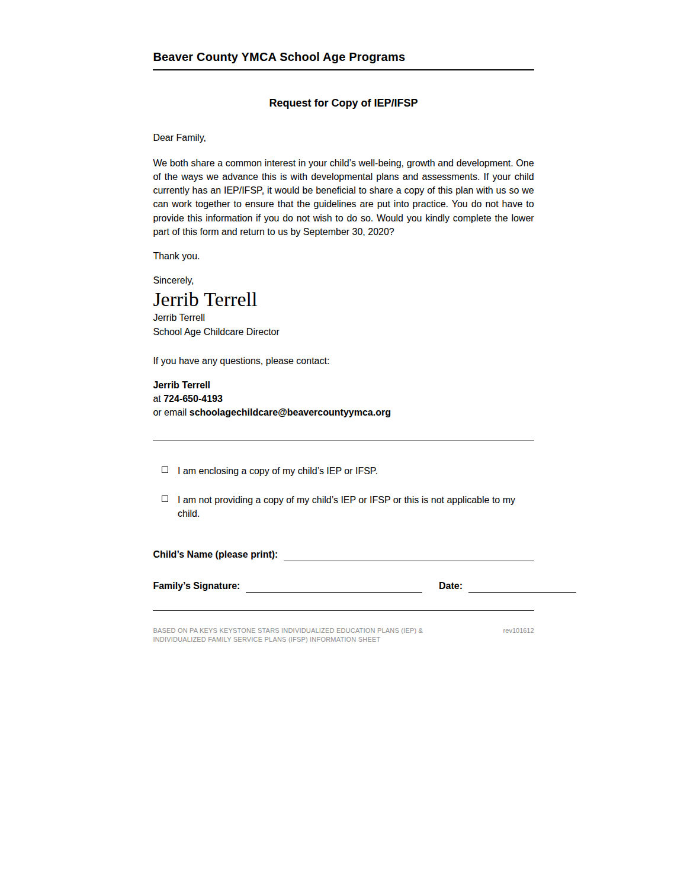Beaver County YMCA School Age Programs
Request for Copy of IEP/IFSP
Dear Family,
We both share a common interest in your child’s well-being, growth and development. One of the ways we advance this is with developmental plans and assessments. If your child currently has an IEP/IFSP, it would be beneficial to share a copy of this plan with us so we can work together to ensure that the guidelines are put into practice. You do not have to provide this information if you do not wish to do so. Would you kindly complete the lower part of this form and return to us by September 30, 2020?
Thank you.
Sincerely,
Jerrib Terrell
Jerrib Terrell
School Age Childcare Director
If you have any questions, please contact:
Jerrib Terrell
at 724-650-4193
or email schoolagechildcare@beavercountyymca.org
I am enclosing a copy of my child’s IEP or IFSP.
I am not providing a copy of my child’s IEP or IFSP or this is not applicable to my child.
Child’s Name (please print):
Family’s Signature: Date:
Based on PA Keys Keystone STARS Individualized Education Plans (IEP) & Individualized Family Service Plans (IFSP) Information Sheet
rev101612